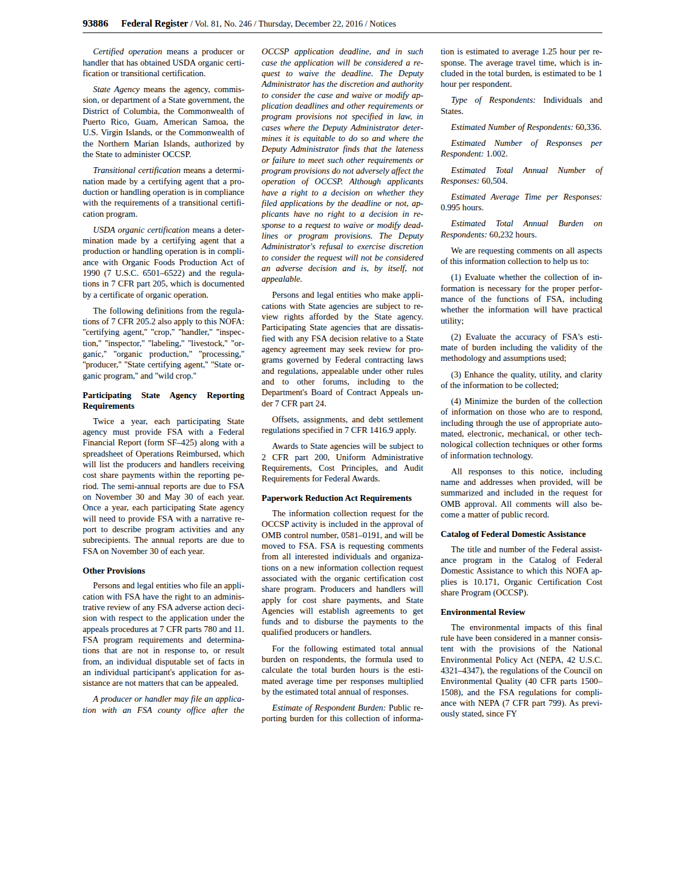93886 Federal Register / Vol. 81, No. 246 / Thursday, December 22, 2016 / Notices
Certified operation means a producer or handler that has obtained USDA organic certification or transitional certification.
State Agency means the agency, commission, or department of a State government, the District of Columbia, the Commonwealth of Puerto Rico, Guam, American Samoa, the U.S. Virgin Islands, or the Commonwealth of the Northern Marian Islands, authorized by the State to administer OCCSP.
Transitional certification means a determination made by a certifying agent that a production or handling operation is in compliance with the requirements of a transitional certification program.
USDA organic certification means a determination made by a certifying agent that a production or handling operation is in compliance with Organic Foods Production Act of 1990 (7 U.S.C. 6501–6522) and the regulations in 7 CFR part 205, which is documented by a certificate of organic operation.
The following definitions from the regulations of 7 CFR 205.2 also apply to this NOFA: ''certifying agent,'' ''crop,'' ''handler,'' ''inspection,'' ''inspector,'' ''labeling,'' ''livestock,'' ''organic,'' ''organic production,'' ''processing,'' ''producer,'' ''State certifying agent,'' ''State organic program,'' and ''wild crop.''
Participating State Agency Reporting Requirements
Twice a year, each participating State agency must provide FSA with a Federal Financial Report (form SF–425) along with a spreadsheet of Operations Reimbursed, which will list the producers and handlers receiving cost share payments within the reporting period. The semi-annual reports are due to FSA on November 30 and May 30 of each year. Once a year, each participating State agency will need to provide FSA with a narrative report to describe program activities and any subrecipients. The annual reports are due to FSA on November 30 of each year.
Other Provisions
Persons and legal entities who file an application with FSA have the right to an administrative review of any FSA adverse action decision with respect to the application under the appeals procedures at 7 CFR parts 780 and 11. FSA program requirements and determinations that are not in response to, or result from, an individual disputable set of facts in an individual participant's application for assistance are not matters that can be appealed.
A producer or handler may file an application with an FSA county office after the OCCSP application deadline, and in such case the application will be considered a request to waive the deadline. The Deputy Administrator has the discretion and authority to consider the case and waive or modify application deadlines and other requirements or program provisions not specified in law, in cases where the Deputy Administrator determines it is equitable to do so and where the Deputy Administrator finds that the lateness or failure to meet such other requirements or program provisions do not adversely affect the operation of OCCSP. Although applicants have a right to a decision on whether they filed applications by the deadline or not, applicants have no right to a decision in response to a request to waive or modify deadlines or program provisions. The Deputy Administrator's refusal to exercise discretion to consider the request will not be considered an adverse decision and is, by itself, not appealable.
Persons and legal entities who make applications with State agencies are subject to review rights afforded by the State agency. Participating State agencies that are dissatisfied with any FSA decision relative to a State agency agreement may seek review for programs governed by Federal contracting laws and regulations, appealable under other rules and to other forums, including to the Department's Board of Contract Appeals under 7 CFR part 24.
Offsets, assignments, and debt settlement regulations specified in 7 CFR 1416.9 apply.
Awards to State agencies will be subject to 2 CFR part 200, Uniform Administrative Requirements, Cost Principles, and Audit Requirements for Federal Awards.
Paperwork Reduction Act Requirements
The information collection request for the OCCSP activity is included in the approval of OMB control number, 0581–0191, and will be moved to FSA. FSA is requesting comments from all interested individuals and organizations on a new information collection request associated with the organic certification cost share program. Producers and handlers will apply for cost share payments, and State Agencies will establish agreements to get funds and to disburse the payments to the qualified producers or handlers.
For the following estimated total annual burden on respondents, the formula used to calculate the total burden hours is the estimated average time per responses multiplied by the estimated total annual of responses.
Estimate of Respondent Burden: Public reporting burden for this collection of information is estimated to average 1.25 hour per response. The average travel time, which is included in the total burden, is estimated to be 1 hour per respondent.
Type of Respondents: Individuals and States.
Estimated Number of Respondents: 60,336.
Estimated Number of Responses per Respondent: 1.002.
Estimated Total Annual Number of Responses: 60,504.
Estimated Average Time per Responses: 0.995 hours.
Estimated Total Annual Burden on Respondents: 60,232 hours.
We are requesting comments on all aspects of this information collection to help us to:
(1) Evaluate whether the collection of information is necessary for the proper performance of the functions of FSA, including whether the information will have practical utility;
(2) Evaluate the accuracy of FSA's estimate of burden including the validity of the methodology and assumptions used;
(3) Enhance the quality, utility, and clarity of the information to be collected;
(4) Minimize the burden of the collection of information on those who are to respond, including through the use of appropriate automated, electronic, mechanical, or other technological collection techniques or other forms of information technology.
All responses to this notice, including name and addresses when provided, will be summarized and included in the request for OMB approval. All comments will also become a matter of public record.
Catalog of Federal Domestic Assistance
The title and number of the Federal assistance program in the Catalog of Federal Domestic Assistance to which this NOFA applies is 10.171, Organic Certification Cost share Program (OCCSP).
Environmental Review
The environmental impacts of this final rule have been considered in a manner consistent with the provisions of the National Environmental Policy Act (NEPA, 42 U.S.C. 4321–4347), the regulations of the Council on Environmental Quality (40 CFR parts 1500–1508), and the FSA regulations for compliance with NEPA (7 CFR part 799). As previously stated, since FY